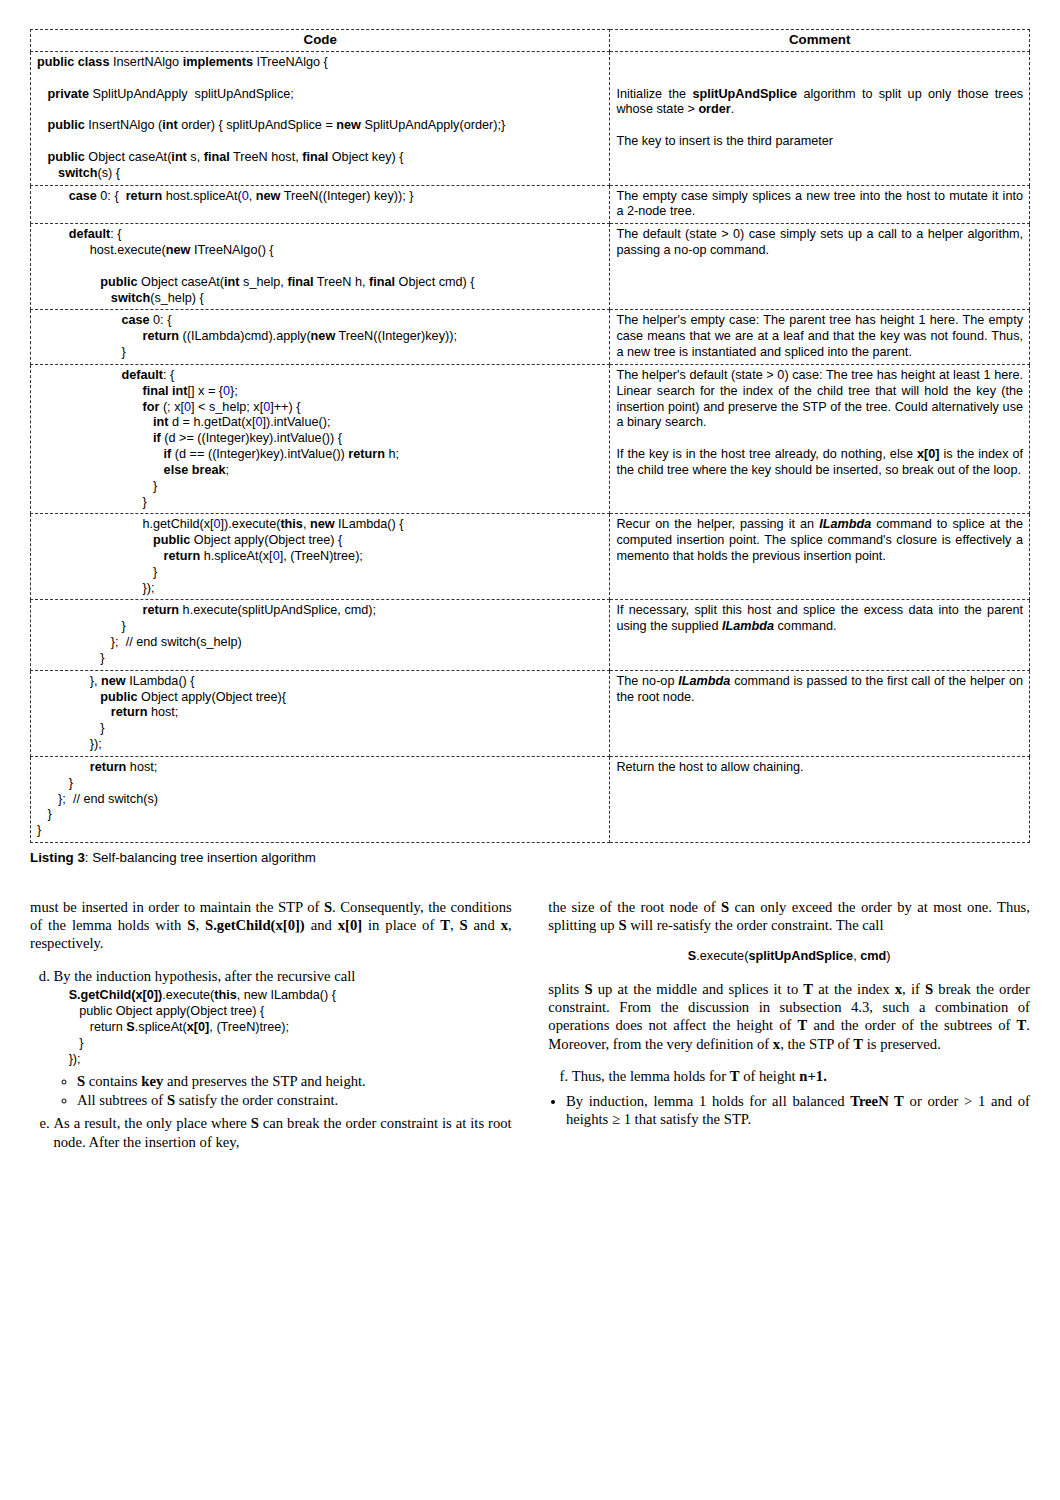| Code | Comment |
| --- | --- |
| public class InsertNAlgo implements ITreeNAlgo { private SplitUpAndApply splitUpAndSplice; public InsertNAlgo ( int order) { splitUpAndSplice = new SplitUpAndApply(order);} public Object caseAt( int s, final TreeN host, final Object key) { switch (s) { | Initialize the splitUpAndSplice algorithm to split up only those trees whose state > order . The key to insert is the third parameter |
| case 0: { return host.spliceAt( 0 , new TreeN((Integer) key)); } | The empty case simply splices a new tree into the host to mutate it into a 2-node tree. |
| default : { host.execute( new ITreeNAlgo() { public Object caseAt( int s_help, final TreeN h, final Object cmd) { switch (s_help) { | The default (state > 0) case simply sets up a call to a helper algorithm, passing a no-op command. |
| case 0: { return ((ILambda)cmd).apply( new TreeN((Integer)key)); } | The helper's empty case: The parent tree has height 1 here. The empty case means that we are at a leaf and that the key was not found. Thus, a new tree is instantiated and spliced into the parent. |
| default : { final int [] x = { 0 }; for (; x[ 0 ] < s_help; x[ 0 ]++) { int d = h.getDat(x[ 0 ]).intValue(); if (d >= ((Integer)key).intValue()) { if (d == ((Integer)key).intValue()) return h; else break ; } } | The helper's default (state > 0) case: The tree has height at least 1 here. Linear search for the index of the child tree that will hold the key (the insertion point) and preserve the STP of the tree. Could alternatively use a binary search. If the key is in the host tree already, do nothing, else x[0] is the index of the child tree where the key should be inserted, so break out of the loop. |
| h.getChild(x[ 0 ]).execute( this , new ILambda() { public Object apply(Object tree) { return h.spliceAt(x[ 0 ], (TreeN)tree); } }); | Recur on the helper, passing it an ILambda command to splice at the computed insertion point. The splice command's closure is effectively a memento that holds the previous insertion point. |
| return h.execute(splitUpAndSplice, cmd); } }; // end switch(s_help) } | If necessary, split this host and splice the excess data into the parent using the supplied ILambda command. |
| }, new ILambda() { public Object apply(Object tree){ return host; } }); | The no-op ILambda command is passed to the first call of the helper on the root node. |
| return host; } }; // end switch(s) } } | Return the host to allow chaining. |
Listing 3: Self-balancing tree insertion algorithm
must be inserted in order to maintain the STP of S. Consequently, the conditions of the lemma holds with S, S.getChild(x[0]) and x[0] in place of T, S and x, respectively.
By the induction hypothesis, after the recursive call
S.getChild(x[0]).execute(this, new ILambda() { public Object apply(Object tree) { return S.spliceAt(x[0], (TreeN)tree); } });
S contains key and preserves the STP and height.
All subtrees of S satisfy the order constraint.
As a result, the only place where S can break the order constraint is at its root node. After the insertion of key,
the size of the root node of S can only exceed the order by at most one. Thus, splitting up S will re-satisfy the order constraint. The call
S.execute(splitUpAndSplice, cmd)
splits S up at the middle and splices it to T at the index x, if S break the order constraint. From the discussion in subsection 4.3, such a combination of operations does not affect the height of T and the order of the subtrees of T. Moreover, from the very definition of x, the STP of T is preserved.
Thus, the lemma holds for T of height n+1.
By induction, lemma 1 holds for all balanced TreeN T or order > 1 and of heights ≥ 1 that satisfy the STP.